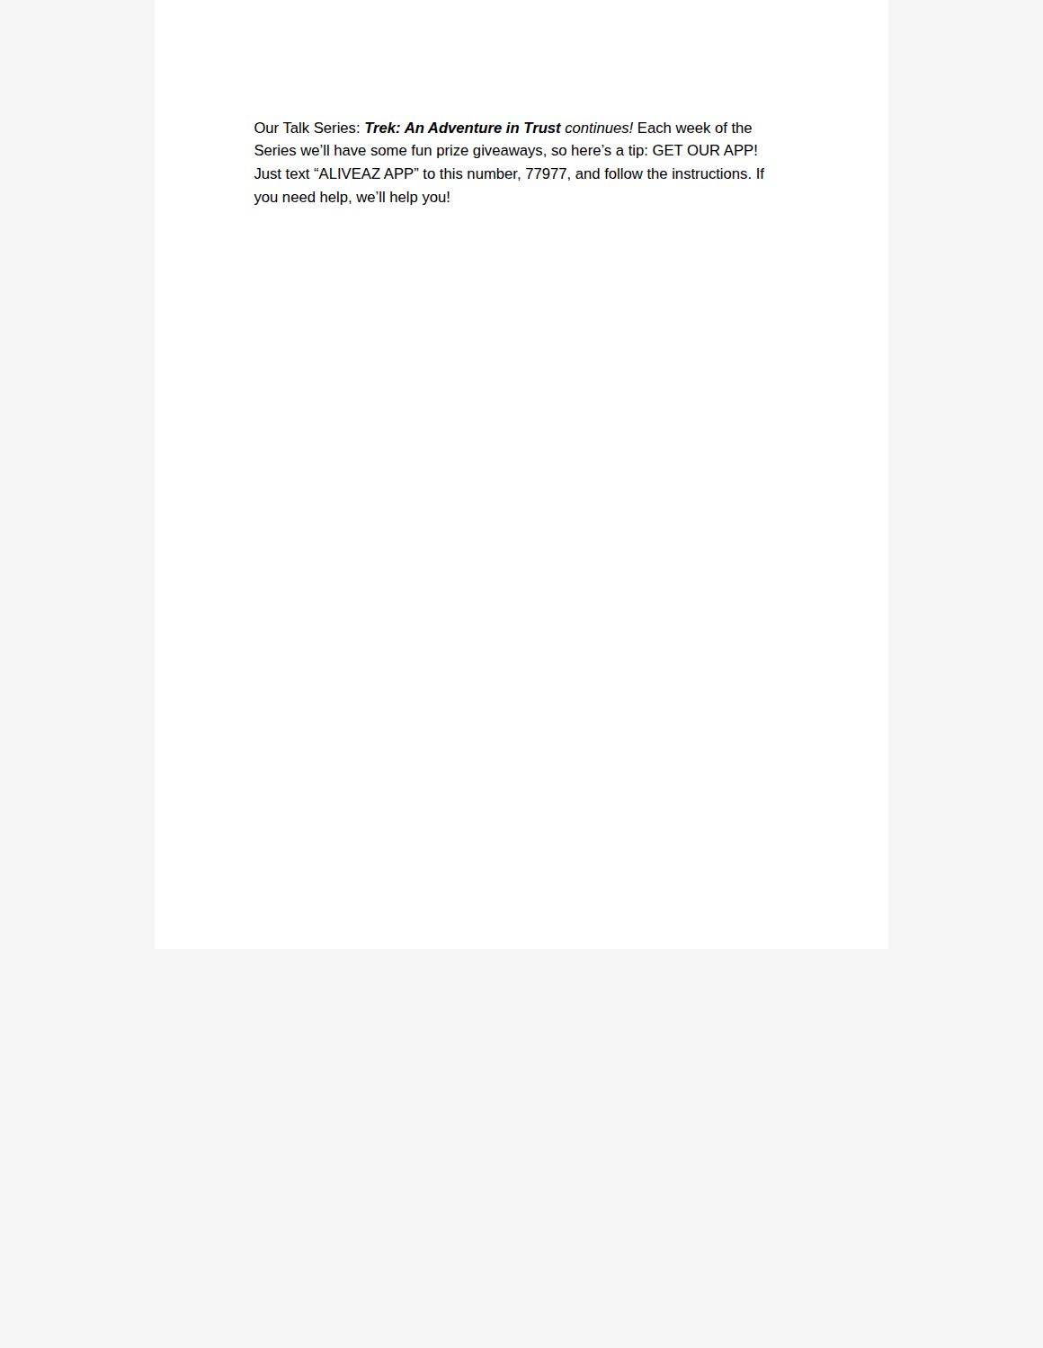Our Talk Series: Trek: An Adventure in Trust continues! Each week of the Series we’ll have some fun prize giveaways, so here’s a tip: GET OUR APP! Just text “ALIVEAZ APP” to this number, 77977, and follow the instructions. If you need help, we’ll help you!